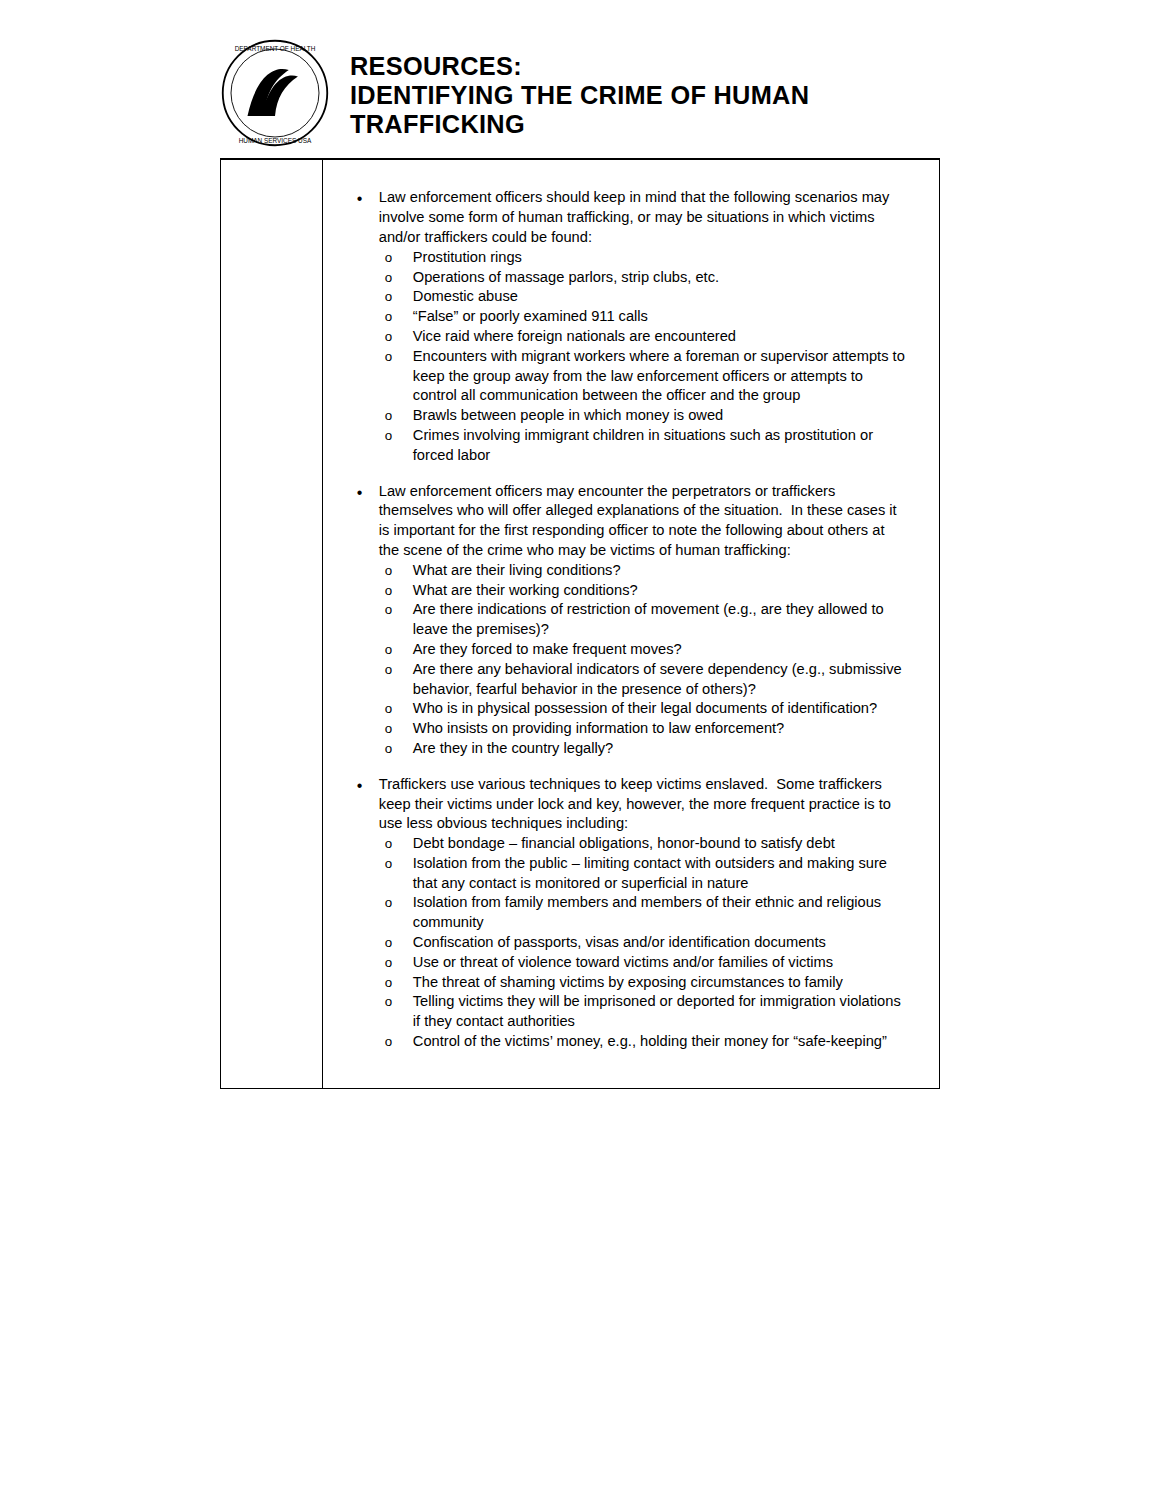RESOURCES:
IDENTIFYING THE CRIME OF HUMAN TRAFFICKING
Law enforcement officers should keep in mind that the following scenarios may involve some form of human trafficking, or may be situations in which victims and/or traffickers could be found:
Prostitution rings
Operations of massage parlors, strip clubs, etc.
Domestic abuse
“False” or poorly examined 911 calls
Vice raid where foreign nationals are encountered
Encounters with migrant workers where a foreman or supervisor attempts to keep the group away from the law enforcement officers or attempts to control all communication between the officer and the group
Brawls between people in which money is owed
Crimes involving immigrant children in situations such as prostitution or forced labor
Law enforcement officers may encounter the perpetrators or traffickers themselves who will offer alleged explanations of the situation. In these cases it is important for the first responding officer to note the following about others at the scene of the crime who may be victims of human trafficking:
What are their living conditions?
What are their working conditions?
Are there indications of restriction of movement (e.g., are they allowed to leave the premises)?
Are they forced to make frequent moves?
Are there any behavioral indicators of severe dependency (e.g., submissive behavior, fearful behavior in the presence of others)?
Who is in physical possession of their legal documents of identification?
Who insists on providing information to law enforcement?
Are they in the country legally?
Traffickers use various techniques to keep victims enslaved. Some traffickers keep their victims under lock and key, however, the more frequent practice is to use less obvious techniques including:
Debt bondage – financial obligations, honor-bound to satisfy debt
Isolation from the public – limiting contact with outsiders and making sure that any contact is monitored or superficial in nature
Isolation from family members and members of their ethnic and religious community
Confiscation of passports, visas and/or identification documents
Use or threat of violence toward victims and/or families of victims
The threat of shaming victims by exposing circumstances to family
Telling victims they will be imprisoned or deported for immigration violations if they contact authorities
Control of the victims’ money, e.g., holding their money for “safe-keeping”